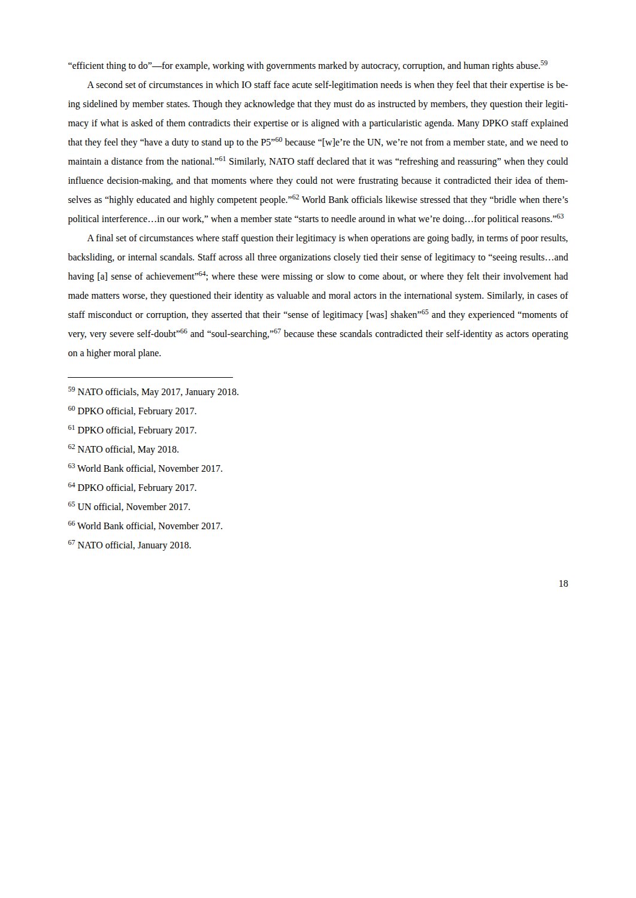“efficient thing to do”—for example, working with governments marked by autocracy, corruption, and human rights abuse.59
A second set of circumstances in which IO staff face acute self-legitimation needs is when they feel that their expertise is being sidelined by member states. Though they acknowledge that they must do as instructed by members, they question their legitimacy if what is asked of them contradicts their expertise or is aligned with a particularistic agenda. Many DPKO staff explained that they feel they “have a duty to stand up to the P5”60 because “[w]e’re the UN, we’re not from a member state, and we need to maintain a distance from the national.”61 Similarly, NATO staff declared that it was “refreshing and reassuring” when they could influence decision-making, and that moments where they could not were frustrating because it contradicted their idea of themselves as “highly educated and highly competent people.”62 World Bank officials likewise stressed that they “bridle when there’s political interference…in our work,” when a member state “starts to needle around in what we’re doing…for political reasons.”63
A final set of circumstances where staff question their legitimacy is when operations are going badly, in terms of poor results, backsliding, or internal scandals. Staff across all three organizations closely tied their sense of legitimacy to “seeing results…and having [a] sense of achievement”64; where these were missing or slow to come about, or where they felt their involvement had made matters worse, they questioned their identity as valuable and moral actors in the international system. Similarly, in cases of staff misconduct or corruption, they asserted that their “sense of legitimacy [was] shaken”65 and they experienced “moments of very, very severe self-doubt”66 and “soul-searching,”67 because these scandals contradicted their self-identity as actors operating on a higher moral plane.
59 NATO officials, May 2017, January 2018.
60 DPKO official, February 2017.
61 DPKO official, February 2017.
62 NATO official, May 2018.
63 World Bank official, November 2017.
64 DPKO official, February 2017.
65 UN official, November 2017.
66 World Bank official, November 2017.
67 NATO official, January 2018.
18